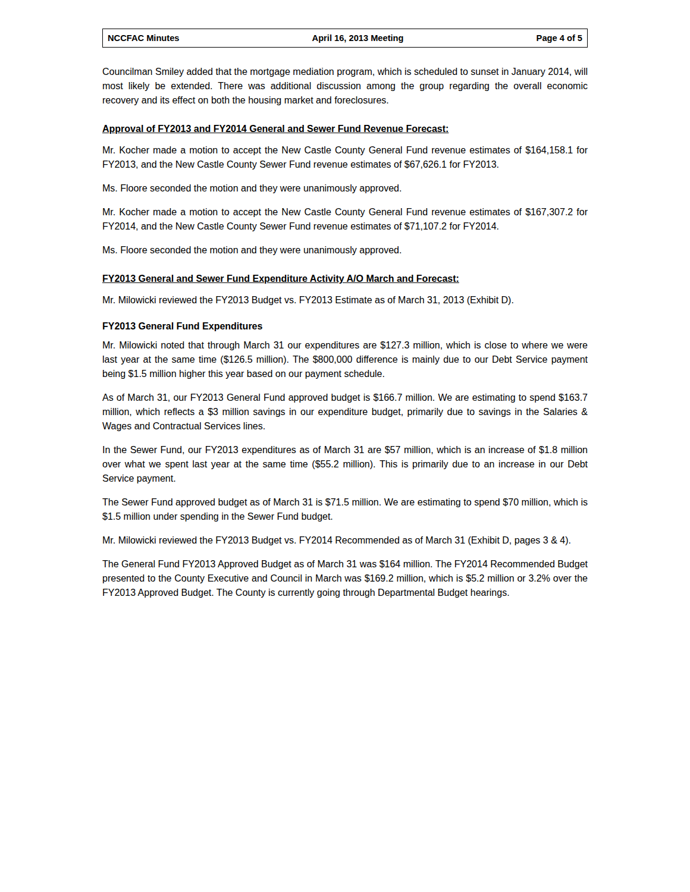NCCFAC Minutes April 16, 2013 Meeting Page 4 of 5
Councilman Smiley added that the mortgage mediation program, which is scheduled to sunset in January 2014, will most likely be extended. There was additional discussion among the group regarding the overall economic recovery and its effect on both the housing market and foreclosures.
Approval of FY2013 and FY2014 General and Sewer Fund Revenue Forecast:
Mr. Kocher made a motion to accept the New Castle County General Fund revenue estimates of $164,158.1 for FY2013, and the New Castle County Sewer Fund revenue estimates of $67,626.1 for FY2013.
Ms. Floore seconded the motion and they were unanimously approved.
Mr. Kocher made a motion to accept the New Castle County General Fund revenue estimates of $167,307.2 for FY2014, and the New Castle County Sewer Fund revenue estimates of $71,107.2 for FY2014.
Ms. Floore seconded the motion and they were unanimously approved.
FY2013 General and Sewer Fund Expenditure Activity A/O March and Forecast:
Mr. Milowicki reviewed the FY2013 Budget vs. FY2013 Estimate as of March 31, 2013 (Exhibit D).
FY2013 General Fund Expenditures
Mr. Milowicki noted that through March 31 our expenditures are $127.3 million, which is close to where we were last year at the same time ($126.5 million). The $800,000 difference is mainly due to our Debt Service payment being $1.5 million higher this year based on our payment schedule.
As of March 31, our FY2013 General Fund approved budget is $166.7 million. We are estimating to spend $163.7 million, which reflects a $3 million savings in our expenditure budget, primarily due to savings in the Salaries & Wages and Contractual Services lines.
In the Sewer Fund, our FY2013 expenditures as of March 31 are $57 million, which is an increase of $1.8 million over what we spent last year at the same time ($55.2 million). This is primarily due to an increase in our Debt Service payment.
The Sewer Fund approved budget as of March 31 is $71.5 million. We are estimating to spend $70 million, which is $1.5 million under spending in the Sewer Fund budget.
Mr. Milowicki reviewed the FY2013 Budget vs. FY2014 Recommended as of March 31 (Exhibit D, pages 3 & 4).
The General Fund FY2013 Approved Budget as of March 31 was $164 million. The FY2014 Recommended Budget presented to the County Executive and Council in March was $169.2 million, which is $5.2 million or 3.2% over the FY2013 Approved Budget. The County is currently going through Departmental Budget hearings.